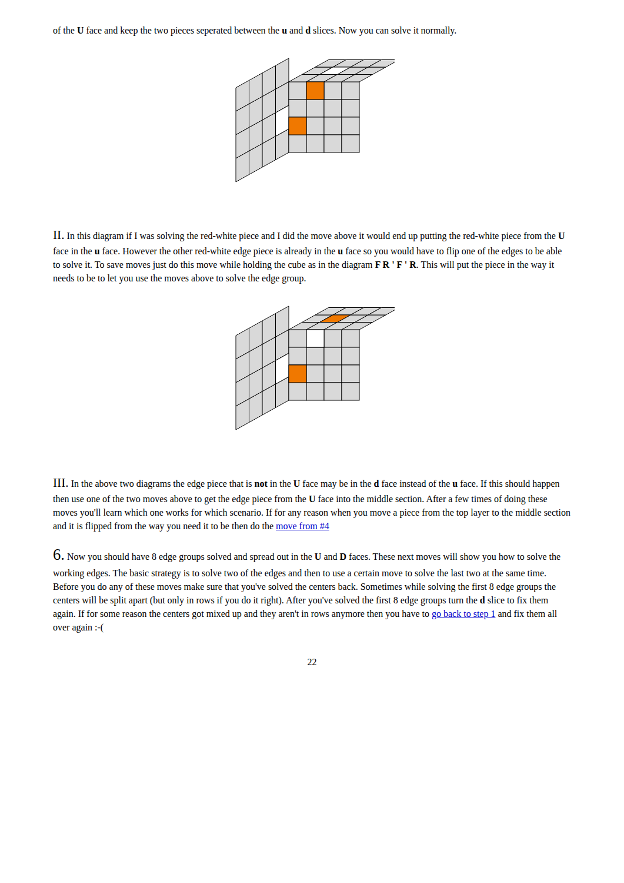of the U face and keep the two pieces seperated between the u and d slices. Now you can solve it normally.
II. In this diagram if I was solving the red-white piece and I did the move above it would end up putting the red-white piece from the U face in the u face. However the other red-white edge piece is already in the u face so you would have to flip one of the edges to be able to solve it. To save moves just do this move while holding the cube as in the diagram F R ' F ' R. This will put the piece in the way it needs to be to let you use the moves above to solve the edge group.
III. In the above two diagrams the edge piece that is not in the U face may be in the d face instead of the u face. If this should happen then use one of the two moves above to get the edge piece from the U face into the middle section. After a few times of doing these moves you'll learn which one works for which scenario. If for any reason when you move a piece from the top layer to the middle section and it is flipped from the way you need it to be then do the move from #4
6. Now you should have 8 edge groups solved and spread out in the U and D faces. These next moves will show you how to solve the working edges. The basic strategy is to solve two of the edges and then to use a certain move to solve the last two at the same time. Before you do any of these moves make sure that you've solved the centers back. Sometimes while solving the first 8 edge groups the centers will be split apart (but only in rows if you do it right). After you've solved the first 8 edge groups turn the d slice to fix them again. If for some reason the centers got mixed up and they aren't in rows anymore then you have to go back to step 1 and fix them all over again :-(
22